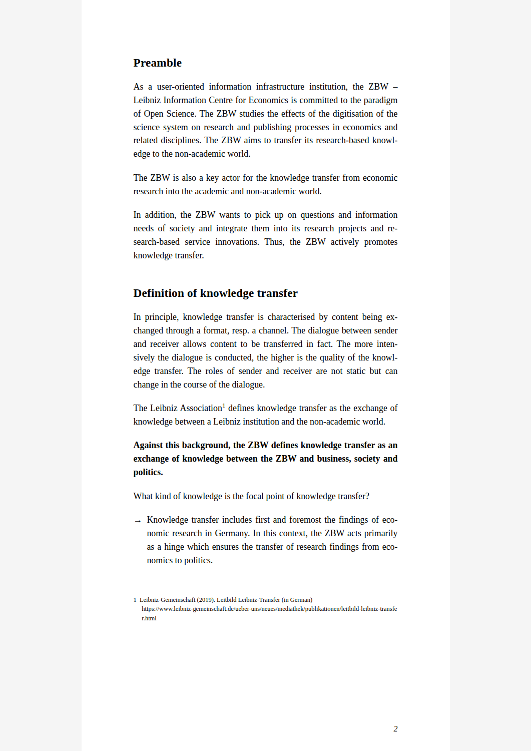Preamble
As a user-oriented information infrastructure institution, the ZBW – Leibniz Information Centre for Economics is committed to the paradigm of Open Science. The ZBW studies the effects of the digitisation of the science system on research and publishing processes in economics and related disciplines. The ZBW aims to transfer its research-based knowledge to the non-academic world.
The ZBW is also a key actor for the knowledge transfer from economic research into the academic and non-academic world.
In addition, the ZBW wants to pick up on questions and information needs of society and integrate them into its research projects and research-based service innovations. Thus, the ZBW actively promotes knowledge transfer.
Definition of knowledge transfer
In principle, knowledge transfer is characterised by content being exchanged through a format, resp. a channel. The dialogue between sender and receiver allows content to be transferred in fact. The more intensively the dialogue is conducted, the higher is the quality of the knowledge transfer. The roles of sender and receiver are not static but can change in the course of the dialogue.
The Leibniz Association1 defines knowledge transfer as the exchange of knowledge between a Leibniz institution and the non-academic world.
Against this background, the ZBW defines knowledge transfer as an exchange of knowledge between the ZBW and business, society and politics.
What kind of knowledge is the focal point of knowledge transfer?
Knowledge transfer includes first and foremost the findings of economic research in Germany. In this context, the ZBW acts primarily as a hinge which ensures the transfer of research findings from economics to politics.
1 Leibniz-Gemeinschaft (2019). Leitbild Leibniz-Transfer (in German)
https://www.leibniz-gemeinschaft.de/ueber-uns/neues/mediathek/publikationen/leitbild-leibniz-transfer.html
2